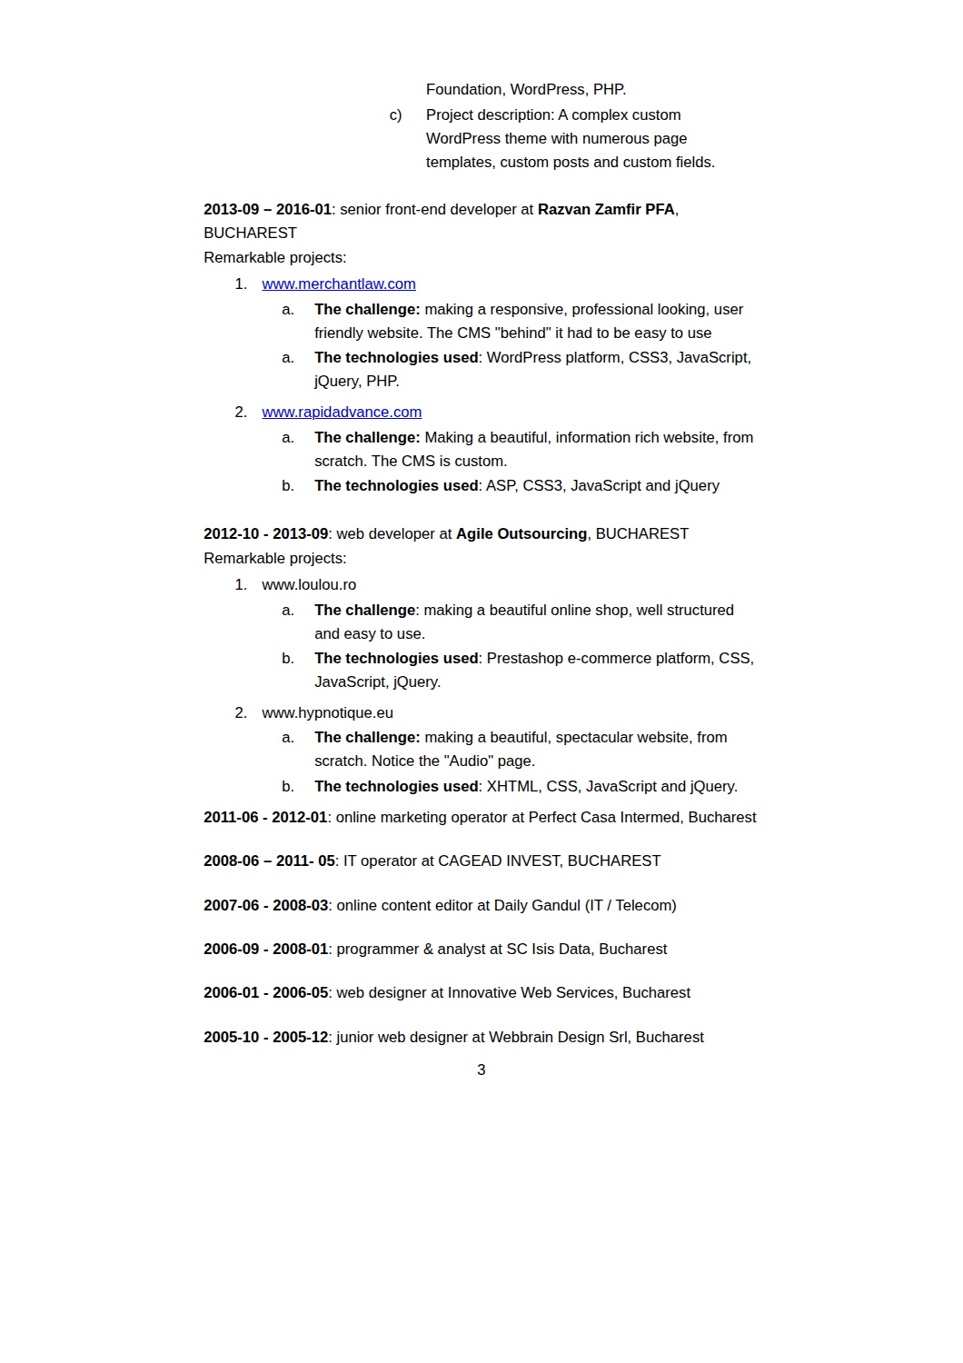Foundation, WordPress, PHP.
c) Project description: A complex custom WordPress theme with numerous page templates, custom posts and custom fields.
2013-09 – 2016-01: senior front-end developer at Razvan Zamfir PFA, BUCHAREST
Remarkable projects:
www.merchantlaw.com
The challenge: making a responsive, professional looking, user friendly website. The CMS "behind" it had to be easy to use
The technologies used: WordPress platform, CSS3, JavaScript, jQuery, PHP.
www.rapidadvance.com
The challenge: Making a beautiful, information rich website, from scratch. The CMS is custom.
The technologies used: ASP, CSS3, JavaScript and jQuery
2012-10 - 2013-09: web developer at Agile Outsourcing, BUCHAREST
Remarkable projects:
www.loulou.ro
The challenge: making a beautiful online shop, well structured and easy to use.
The technologies used: Prestashop e-commerce platform, CSS, JavaScript, jQuery.
www.hypnotique.eu
The challenge: making a beautiful, spectacular website, from scratch. Notice the "Audio" page.
The technologies used: XHTML, CSS, JavaScript and jQuery.
2011-06 - 2012-01: online marketing operator at Perfect Casa Intermed, Bucharest
2008-06 – 2011- 05: IT operator at CAGEAD INVEST, BUCHAREST
2007-06 - 2008-03: online content editor at Daily Gandul (IT / Telecom)
2006-09 - 2008-01: programmer & analyst at SC Isis Data, Bucharest
2006-01 - 2006-05: web designer at Innovative Web Services, Bucharest
2005-10 - 2005-12: junior web designer at Webbrain Design Srl, Bucharest
3